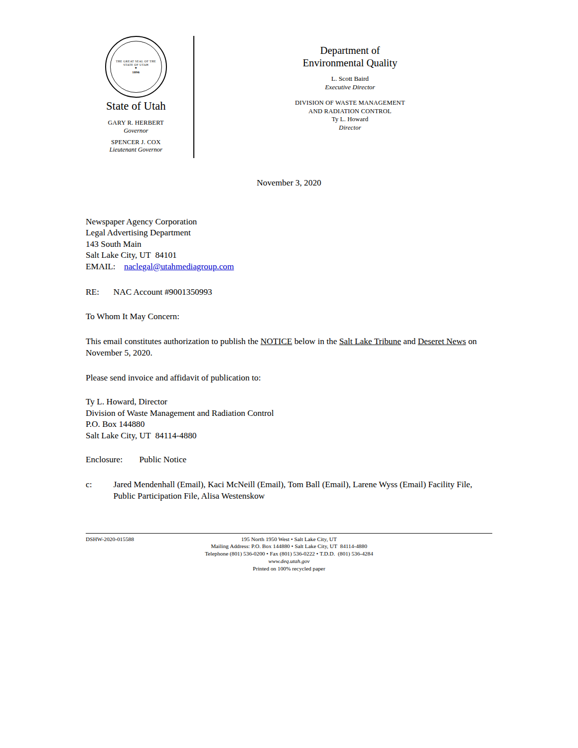THE GREAT SEAL OF THE STATE OF UTAH
★
1896
State of Utah
GARY R. HERBERT
Governor
SPENCER J. COX
Lieutenant Governor
Department of
Environmental Quality
L. Scott Baird
Executive Director
DIVISION OF WASTE MANAGEMENT
AND RADIATION CONTROL
Ty L. Howard
Director
November 3, 2020
Newspaper Agency Corporation
Legal Advertising Department
143 South Main
Salt Lake City, UT 84101
EMAIL: naclegal@utahmediagroup.com
RE: NAC Account #9001350993
To Whom It May Concern:
This email constitutes authorization to publish the NOTICE below in the Salt Lake Tribune and Deseret News on November 5, 2020.
Please send invoice and affidavit of publication to:
Ty L. Howard, Director
Division of Waste Management and Radiation Control
P.O. Box 144880
Salt Lake City, UT 84114-4880
Enclosure: Public Notice
c: Jared Mendenhall (Email), Kaci McNeill (Email), Tom Ball (Email), Larene Wyss (Email) Facility File, Public Participation File, Alisa Westenskow
DSHW-2020-015588
195 North 1950 West • Salt Lake City, UT
Mailing Address: P.O. Box 144880 • Salt Lake City, UT 84114-4880
Telephone (801) 536-0200 • Fax (801) 536-0222 • T.D.D. (801) 536-4284
www.deq.utah.gov
Printed on 100% recycled paper